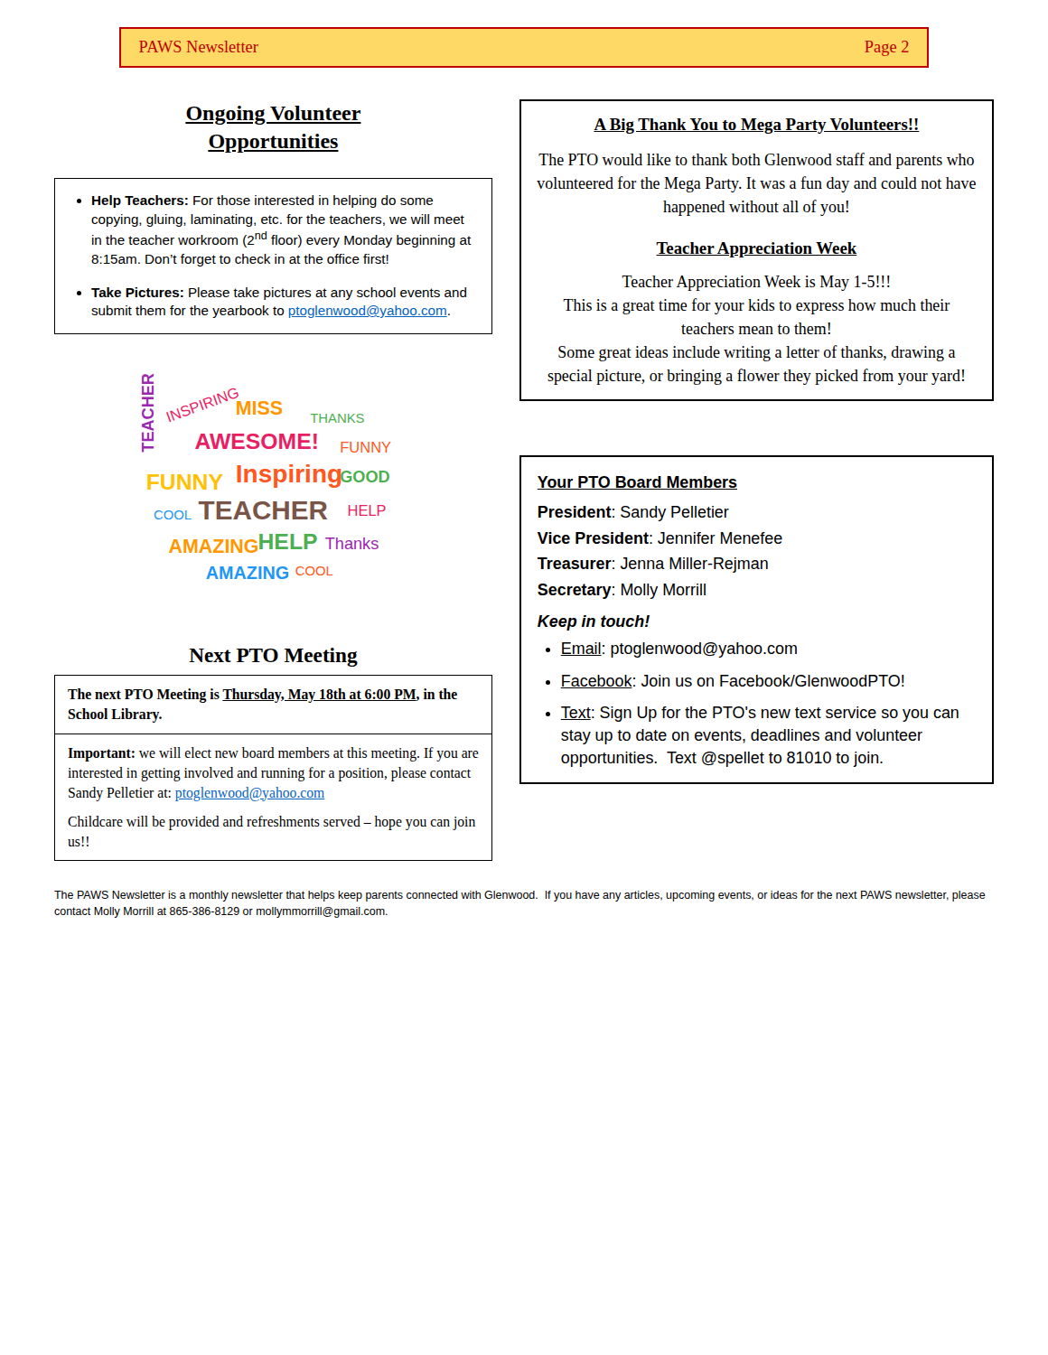PAWS Newsletter Page 2
Ongoing Volunteer
Opportunities
Help Teachers: For those interested in helping do some copying, gluing, laminating, etc. for the teachers, we will meet in the teacher workroom (2nd floor) every Monday beginning at 8:15am. Don’t forget to check in at the office first!
Take Pictures: Please take pictures at any school events and submit them for the yearbook to ptoglenwood@yahoo.com.
Next PTO Meeting
The next PTO Meeting is Thursday, May 18th at 6:00 PM, in the School Library.
Important: we will elect new board members at this meeting. If you are interested in getting involved and running for a position, please contact Sandy Pelletier at: ptoglenwood@yahoo.com
Childcare will be provided and refreshments served – hope you can join us!!
A Big Thank You to Mega Party Volunteers!!
The PTO would like to thank both Glenwood staff and parents who volunteered for the Mega Party. It was a fun day and could not have happened without all of you!
Teacher Appreciation Week
Teacher Appreciation Week is May 1-5!!!
This is a great time for your kids to express how much their teachers mean to them!
Some great ideas include writing a letter of thanks, drawing a special picture, or bringing a flower they picked from your yard!
Your PTO Board Members President: Sandy Pelletier
Vice President: Jennifer Menefee
Treasurer: Jenna Miller-Rejman
Secretary: Molly Morrill
Keep in touch!
Email: ptoglenwood@yahoo.com
Facebook: Join us on Facebook/GlenwoodPTO!
Text: Sign Up for the PTO's new text service so you can stay up to date on events, deadlines and volunteer opportunities. Text @spellet to 81010 to join.
The PAWS Newsletter is a monthly newsletter that helps keep parents connected with Glenwood. If you have any articles, upcoming events, or ideas for the next PAWS newsletter, please contact Molly Morrill at 865-386-8129 or mollymmorrill@gmail.com.